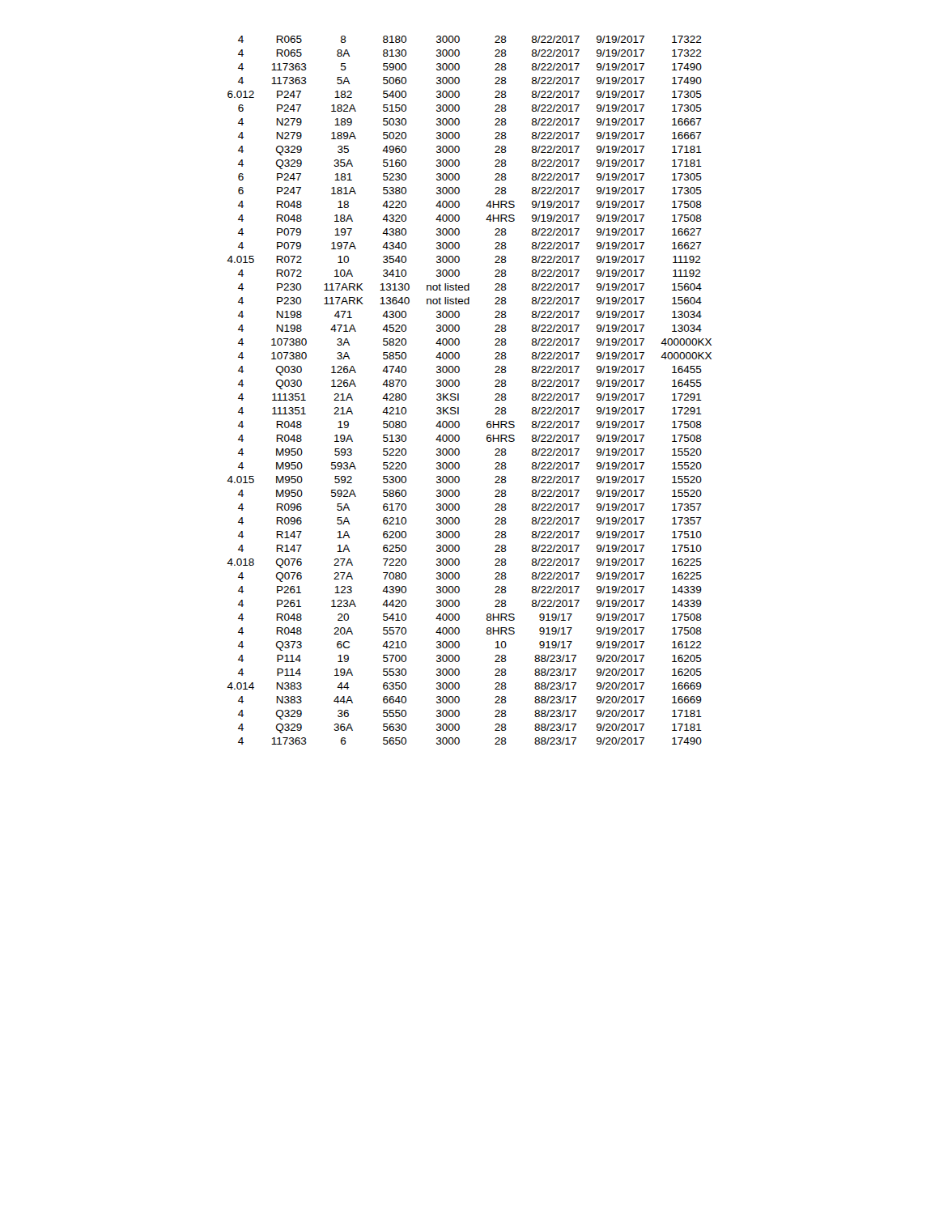| 4 | R065 | 8 | 8180 | 3000 | 28 | 8/22/2017 | 9/19/2017 | 17322 |
| 4 | R065 | 8A | 8130 | 3000 | 28 | 8/22/2017 | 9/19/2017 | 17322 |
| 4 | 117363 | 5 | 5900 | 3000 | 28 | 8/22/2017 | 9/19/2017 | 17490 |
| 4 | 117363 | 5A | 5060 | 3000 | 28 | 8/22/2017 | 9/19/2017 | 17490 |
| 6.012 | P247 | 182 | 5400 | 3000 | 28 | 8/22/2017 | 9/19/2017 | 17305 |
| 6 | P247 | 182A | 5150 | 3000 | 28 | 8/22/2017 | 9/19/2017 | 17305 |
| 4 | N279 | 189 | 5030 | 3000 | 28 | 8/22/2017 | 9/19/2017 | 16667 |
| 4 | N279 | 189A | 5020 | 3000 | 28 | 8/22/2017 | 9/19/2017 | 16667 |
| 4 | Q329 | 35 | 4960 | 3000 | 28 | 8/22/2017 | 9/19/2017 | 17181 |
| 4 | Q329 | 35A | 5160 | 3000 | 28 | 8/22/2017 | 9/19/2017 | 17181 |
| 6 | P247 | 181 | 5230 | 3000 | 28 | 8/22/2017 | 9/19/2017 | 17305 |
| 6 | P247 | 181A | 5380 | 3000 | 28 | 8/22/2017 | 9/19/2017 | 17305 |
| 4 | R048 | 18 | 4220 | 4000 | 4HRS | 9/19/2017 | 9/19/2017 | 17508 |
| 4 | R048 | 18A | 4320 | 4000 | 4HRS | 9/19/2017 | 9/19/2017 | 17508 |
| 4 | P079 | 197 | 4380 | 3000 | 28 | 8/22/2017 | 9/19/2017 | 16627 |
| 4 | P079 | 197A | 4340 | 3000 | 28 | 8/22/2017 | 9/19/2017 | 16627 |
| 4.015 | R072 | 10 | 3540 | 3000 | 28 | 8/22/2017 | 9/19/2017 | 11192 |
| 4 | R072 | 10A | 3410 | 3000 | 28 | 8/22/2017 | 9/19/2017 | 11192 |
| 4 | P230 | 117ARK | 13130 | not listed | 28 | 8/22/2017 | 9/19/2017 | 15604 |
| 4 | P230 | 117ARK | 13640 | not listed | 28 | 8/22/2017 | 9/19/2017 | 15604 |
| 4 | N198 | 471 | 4300 | 3000 | 28 | 8/22/2017 | 9/19/2017 | 13034 |
| 4 | N198 | 471A | 4520 | 3000 | 28 | 8/22/2017 | 9/19/2017 | 13034 |
| 4 | 107380 | 3A | 5820 | 4000 | 28 | 8/22/2017 | 9/19/2017 | 400000KX |
| 4 | 107380 | 3A | 5850 | 4000 | 28 | 8/22/2017 | 9/19/2017 | 400000KX |
| 4 | Q030 | 126A | 4740 | 3000 | 28 | 8/22/2017 | 9/19/2017 | 16455 |
| 4 | Q030 | 126A | 4870 | 3000 | 28 | 8/22/2017 | 9/19/2017 | 16455 |
| 4 | 111351 | 21A | 4280 | 3KSI | 28 | 8/22/2017 | 9/19/2017 | 17291 |
| 4 | 111351 | 21A | 4210 | 3KSI | 28 | 8/22/2017 | 9/19/2017 | 17291 |
| 4 | R048 | 19 | 5080 | 4000 | 6HRS | 8/22/2017 | 9/19/2017 | 17508 |
| 4 | R048 | 19A | 5130 | 4000 | 6HRS | 8/22/2017 | 9/19/2017 | 17508 |
| 4 | M950 | 593 | 5220 | 3000 | 28 | 8/22/2017 | 9/19/2017 | 15520 |
| 4 | M950 | 593A | 5220 | 3000 | 28 | 8/22/2017 | 9/19/2017 | 15520 |
| 4.015 | M950 | 592 | 5300 | 3000 | 28 | 8/22/2017 | 9/19/2017 | 15520 |
| 4 | M950 | 592A | 5860 | 3000 | 28 | 8/22/2017 | 9/19/2017 | 15520 |
| 4 | R096 | 5A | 6170 | 3000 | 28 | 8/22/2017 | 9/19/2017 | 17357 |
| 4 | R096 | 5A | 6210 | 3000 | 28 | 8/22/2017 | 9/19/2017 | 17357 |
| 4 | R147 | 1A | 6200 | 3000 | 28 | 8/22/2017 | 9/19/2017 | 17510 |
| 4 | R147 | 1A | 6250 | 3000 | 28 | 8/22/2017 | 9/19/2017 | 17510 |
| 4.018 | Q076 | 27A | 7220 | 3000 | 28 | 8/22/2017 | 9/19/2017 | 16225 |
| 4 | Q076 | 27A | 7080 | 3000 | 28 | 8/22/2017 | 9/19/2017 | 16225 |
| 4 | P261 | 123 | 4390 | 3000 | 28 | 8/22/2017 | 9/19/2017 | 14339 |
| 4 | P261 | 123A | 4420 | 3000 | 28 | 8/22/2017 | 9/19/2017 | 14339 |
| 4 | R048 | 20 | 5410 | 4000 | 8HRS | 919/17 | 9/19/2017 | 17508 |
| 4 | R048 | 20A | 5570 | 4000 | 8HRS | 919/17 | 9/19/2017 | 17508 |
| 4 | Q373 | 6C | 4210 | 3000 | 10 | 919/17 | 9/19/2017 | 16122 |
| 4 | P114 | 19 | 5700 | 3000 | 28 | 88/23/17 | 9/20/2017 | 16205 |
| 4 | P114 | 19A | 5530 | 3000 | 28 | 88/23/17 | 9/20/2017 | 16205 |
| 4.014 | N383 | 44 | 6350 | 3000 | 28 | 88/23/17 | 9/20/2017 | 16669 |
| 4 | N383 | 44A | 6640 | 3000 | 28 | 88/23/17 | 9/20/2017 | 16669 |
| 4 | Q329 | 36 | 5550 | 3000 | 28 | 88/23/17 | 9/20/2017 | 17181 |
| 4 | Q329 | 36A | 5630 | 3000 | 28 | 88/23/17 | 9/20/2017 | 17181 |
| 4 | 117363 | 6 | 5650 | 3000 | 28 | 88/23/17 | 9/20/2017 | 17490 |